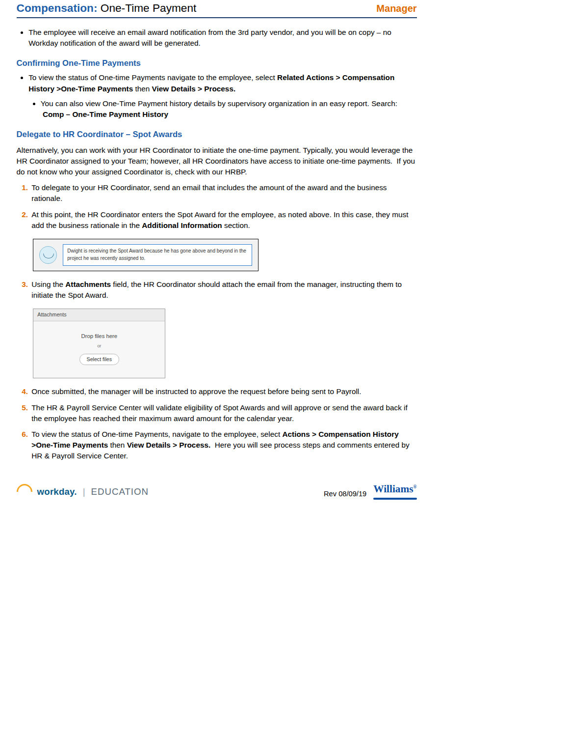Compensation: One-Time Payment
Manager
The employee will receive an email award notification from the 3rd party vendor, and you will be on copy – no Workday notification of the award will be generated.
Confirming One-Time Payments
To view the status of One-time Payments navigate to the employee, select Related Actions > Compensation History >One-Time Payments then View Details > Process.
You can also view One-Time Payment history details by supervisory organization in an easy report. Search: Comp – One-Time Payment History
Delegate to HR Coordinator – Spot Awards
Alternatively, you can work with your HR Coordinator to initiate the one-time payment. Typically, you would leverage the HR Coordinator assigned to your Team; however, all HR Coordinators have access to initiate one-time payments. If you do not know who your assigned Coordinator is, check with our HRBP.
To delegate to your HR Coordinator, send an email that includes the amount of the award and the business rationale.
At this point, the HR Coordinator enters the Spot Award for the employee, as noted above. In this case, they must add the business rationale in the Additional Information section.
Dwight is receiving the Spot Award because he has gone above and beyond in the project he was recently assigned to.
Using the Attachments field, the HR Coordinator should attach the email from the manager, instructing them to initiate the Spot Award.
Attachments
Drop files here
or
Select files
Once submitted, the manager will be instructed to approve the request before being sent to Payroll.
The HR & Payroll Service Center will validate eligibility of Spot Awards and will approve or send the award back if the employee has reached their maximum award amount for the calendar year.
To view the status of One-time Payments, navigate to the employee, select Actions > Compensation History >One-Time Payments then View Details > Process. Here you will see process steps and comments entered by HR & Payroll Service Center.
workday. | EDUCATION
Rev 08/09/19
Williams®